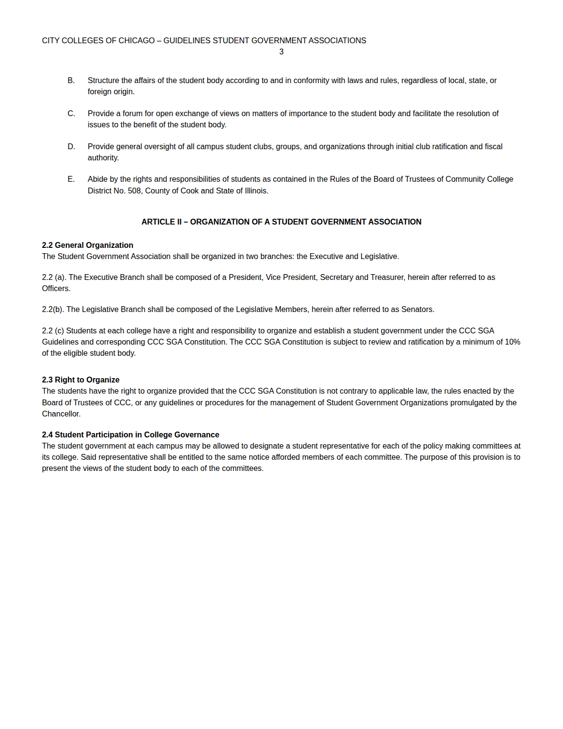CITY COLLEGES OF CHICAGO – GUIDELINES STUDENT GOVERNMENT ASSOCIATIONS
3
B.
Structure the affairs of the student body according to and in conformity with laws and rules, regardless of local, state, or foreign origin.
C.
Provide a forum for open exchange of views on matters of importance to the student body and facilitate the resolution of issues to the benefit of the student body.
D.
Provide general oversight of all campus student clubs, groups, and organizations through initial club ratification and fiscal authority.
E.
Abide by the rights and responsibilities of students as contained in the Rules of the Board of Trustees of Community College District No. 508, County of Cook and State of Illinois.
ARTICLE II – ORGANIZATION OF A STUDENT GOVERNMENT ASSOCIATION
2.2 General Organization
The Student Government Association shall be organized in two branches: the Executive and Legislative.
2.2 (a). The Executive Branch shall be composed of a President, Vice President, Secretary and Treasurer, herein after referred to as Officers.
2.2(b). The Legislative Branch shall be composed of the Legislative Members, herein after referred to as Senators.
2.2 (c) Students at each college have a right and responsibility to organize and establish a student government under the CCC SGA Guidelines and corresponding CCC SGA Constitution. The CCC SGA Constitution is subject to review and ratification by a minimum of 10% of the eligible student body.
2.3 Right to Organize
The students have the right to organize provided that the CCC SGA Constitution is not contrary to applicable law, the rules enacted by the Board of Trustees of CCC, or any guidelines or procedures for the management of Student Government Organizations promulgated by the Chancellor.
2.4 Student Participation in College Governance
The student government at each campus may be allowed to designate a student representative for each of the policy making committees at its college. Said representative shall be entitled to the same notice afforded members of each committee. The purpose of this provision is to present the views of the student body to each of the committees.